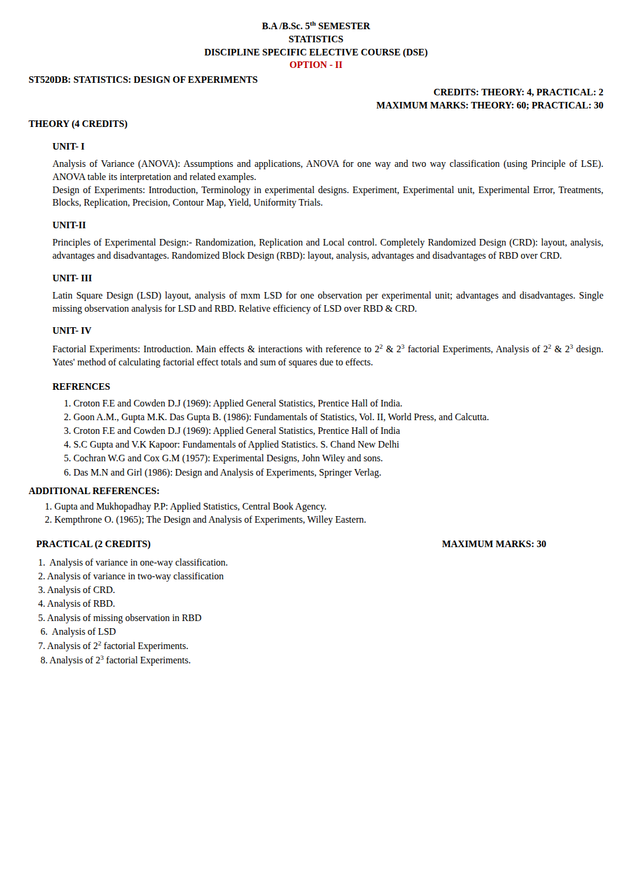B.A /B.Sc. 5th SEMESTER
STATISTICS
DISCIPLINE SPECIFIC ELECTIVE COURSE (DSE)
OPTION - II
ST520DB: STATISTICS: DESIGN OF EXPERIMENTS
CREDITS: THEORY: 4, PRACTICAL: 2
MAXIMUM MARKS: THEORY: 60; PRACTICAL: 30
THEORY (4 CREDITS)
UNIT- I
Analysis of Variance (ANOVA): Assumptions and applications, ANOVA for one way and two way classification (using Principle of LSE). ANOVA table its interpretation and related examples.
Design of Experiments: Introduction, Terminology in experimental designs. Experiment, Experimental unit, Experimental Error, Treatments, Blocks, Replication, Precision, Contour Map, Yield, Uniformity Trials.
UNIT-II
Principles of Experimental Design:- Randomization, Replication and Local control. Completely Randomized Design (CRD): layout, analysis, advantages and disadvantages. Randomized Block Design (RBD): layout, analysis, advantages and disadvantages of RBD over CRD.
UNIT- III
Latin Square Design (LSD) layout, analysis of mxm LSD for one observation per experimental unit; advantages and disadvantages. Single missing observation analysis for LSD and RBD. Relative efficiency of LSD over RBD & CRD.
UNIT- IV
Factorial Experiments: Introduction. Main effects & interactions with reference to 22 & 23 factorial Experiments, Analysis of 22 & 23 design. Yates' method of calculating factorial effect totals and sum of squares due to effects.
REFRENCES
Croton F.E and Cowden D.J (1969): Applied General Statistics, Prentice Hall of India.
Goon A.M., Gupta M.K. Das Gupta B. (1986): Fundamentals of Statistics, Vol. II, World Press, and Calcutta.
Croton F.E and Cowden D.J (1969): Applied General Statistics, Prentice Hall of India
S.C Gupta and V.K Kapoor: Fundamentals of Applied Statistics. S. Chand New Delhi
Cochran W.G and Cox G.M (1957): Experimental Designs, John Wiley and sons.
Das M.N and Girl (1986): Design and Analysis of Experiments, Springer Verlag.
ADDITIONAL REFERENCES:
Gupta and Mukhopadhay P.P: Applied Statistics, Central Book Agency.
Kempthrone O. (1965); The Design and Analysis of Experiments, Willey Eastern.
PRACTICAL (2 CREDITS) MAXIMUM MARKS: 30
1. Analysis of variance in one-way classification.
2. Analysis of variance in two-way classification
3. Analysis of CRD.
4. Analysis of RBD.
5. Analysis of missing observation in RBD
6. Analysis of LSD
7. Analysis of 22 factorial Experiments.
8. Analysis of 23 factorial Experiments.